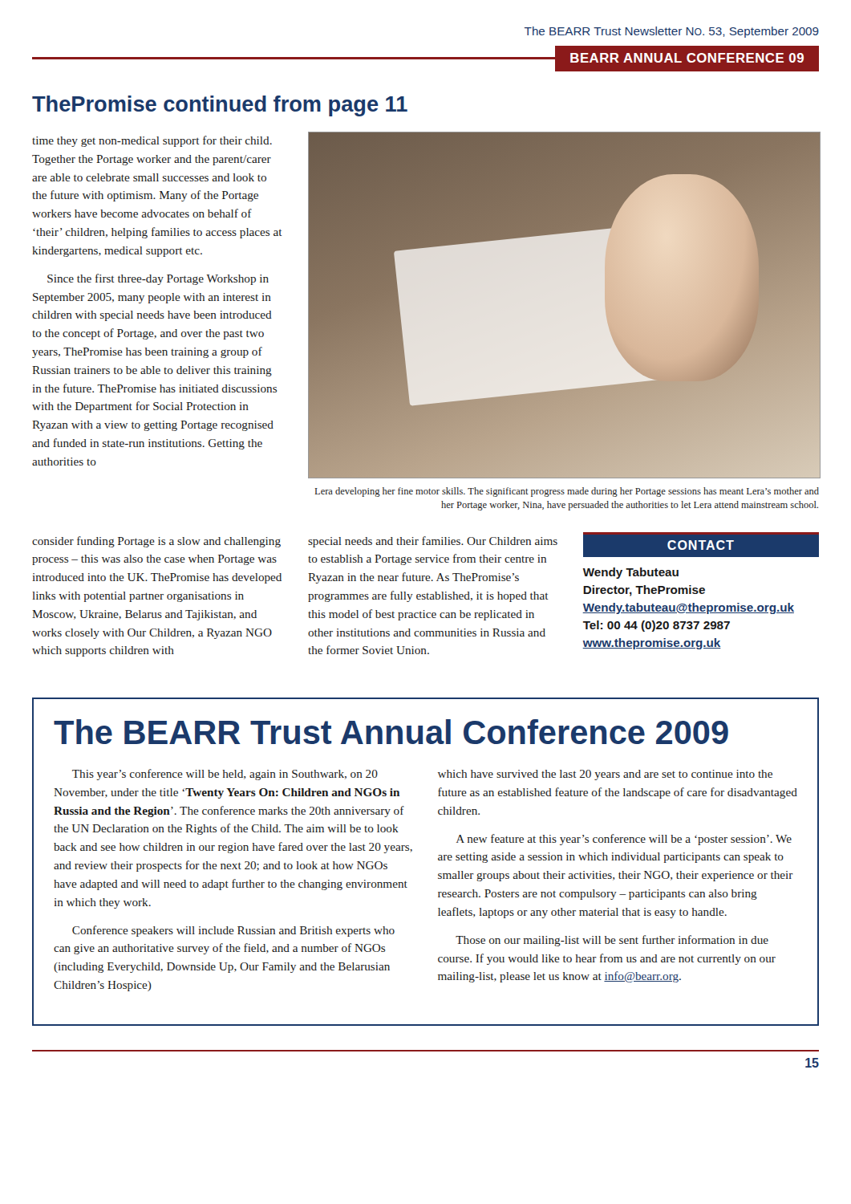The BEARR Trust Newsletter NO. 53, September 2009
BEARR ANNUAL CONFERENCE 09
ThePromise continued from page 11
time they get non-medical support for their child. Together the Portage worker and the parent/carer are able to celebrate small successes and look to the future with optimism. Many of the Portage workers have become advocates on behalf of ‘their’ children, helping families to access places at kindergartens, medical support etc.
Since the first three-day Portage Workshop in September 2005, many people with an interest in children with special needs have been introduced to the concept of Portage, and over the past two years, ThePromise has been training a group of Russian trainers to be able to deliver this training in the future. ThePromise has initiated discussions with the Department for Social Protection in Ryazan with a view to getting Portage recognised and funded in state-run institutions. Getting the authorities to
Lera developing her fine motor skills. The significant progress made during her Portage sessions has meant Lera’s mother and her Portage worker, Nina, have persuaded the authorities to let Lera attend mainstream school.
consider funding Portage is a slow and challenging process – this was also the case when Portage was introduced into the UK. ThePromise has developed links with potential partner organisations in Moscow, Ukraine, Belarus and Tajikistan, and works closely with Our Children, a Ryazan NGO which supports children with
special needs and their families. Our Children aims to establish a Portage service from their centre in Ryazan in the near future. As ThePromise’s programmes are fully established, it is hoped that this model of best practice can be replicated in other institutions and communities in Russia and the former Soviet Union.
CONTACT
Wendy Tabuteau
Director, ThePromise
Wendy.tabuteau@thepromise.org.uk
Tel: 00 44 (0)20 8737 2987
www.thepromise.org.uk
The BEARR Trust Annual Conference 2009
This year’s conference will be held, again in Southwark, on 20 November, under the title ‘Twenty Years On: Children and NGOs in Russia and the Region’. The conference marks the 20th anniversary of the UN Declaration on the Rights of the Child. The aim will be to look back and see how children in our region have fared over the last 20 years, and review their prospects for the next 20; and to look at how NGOs have adapted and will need to adapt further to the changing environment in which they work.
Conference speakers will include Russian and British experts who can give an authoritative survey of the field, and a number of NGOs (including Everychild, Downside Up, Our Family and the Belarusian Children’s Hospice)
which have survived the last 20 years and are set to continue into the future as an established feature of the landscape of care for disadvantaged children.
A new feature at this year’s conference will be a ‘poster session’. We are setting aside a session in which individual participants can speak to smaller groups about their activities, their NGO, their experience or their research. Posters are not compulsory – participants can also bring leaflets, laptops or any other material that is easy to handle.
Those on our mailing-list will be sent further information in due course. If you would like to hear from us and are not currently on our mailing-list, please let us know at info@bearr.org.
15